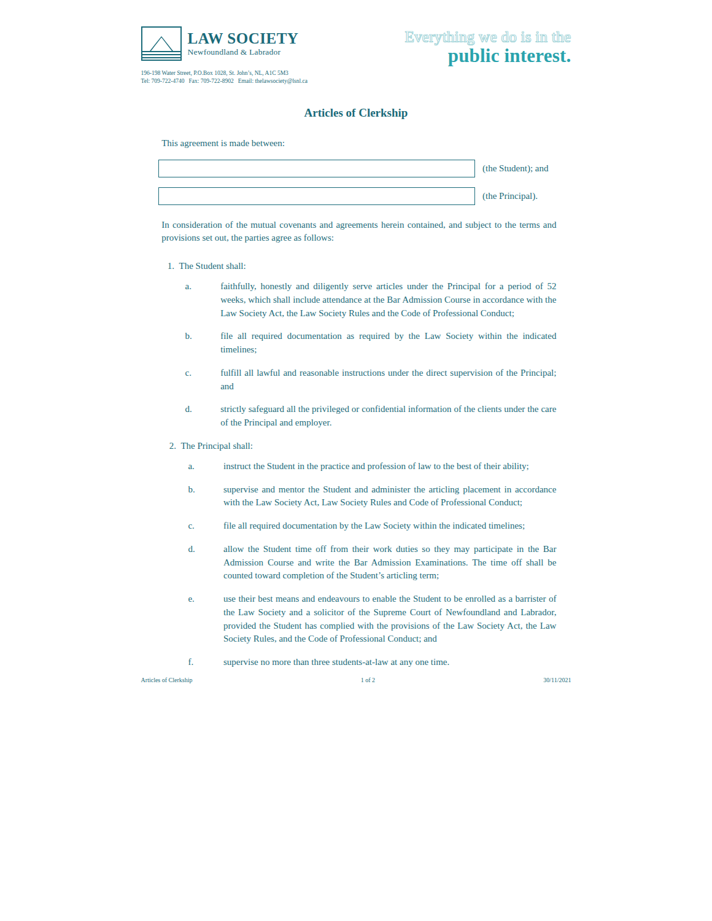LAW SOCIETY
Newfoundland & Labrador
196-198 Water Street, P.O.Box 1028, St. John’s, NL, A1C 5M3
Tel: 709-722-4740 Fax: 709-722-8902 Email: thelawsociety@lsnl.ca
Everything we do is in the
public interest.
Articles of Clerkship
This agreement is made between:
(the Student); and
(the Principal).
In consideration of the mutual covenants and agreements herein contained, and subject to the terms and provisions set out, the parties agree as follows:
1. The Student shall:
a. faithfully, honestly and diligently serve articles under the Principal for a period of 52 weeks, which shall include attendance at the Bar Admission Course in accordance with the Law Society Act, the Law Society Rules and the Code of Professional Conduct;
b. file all required documentation as required by the Law Society within the indicated timelines;
c. fulfill all lawful and reasonable instructions under the direct supervision of the Principal; and
d. strictly safeguard all the privileged or confidential information of the clients under the care of the Principal and employer.
2. The Principal shall:
a. instruct the Student in the practice and profession of law to the best of their ability;
b. supervise and mentor the Student and administer the articling placement in accordance with the Law Society Act, Law Society Rules and Code of Professional Conduct;
c. file all required documentation by the Law Society within the indicated timelines;
d. allow the Student time off from their work duties so they may participate in the Bar Admission Course and write the Bar Admission Examinations. The time off shall be counted toward completion of the Student’s articling term;
e. use their best means and endeavours to enable the Student to be enrolled as a barrister of the Law Society and a solicitor of the Supreme Court of Newfoundland and Labrador, provided the Student has complied with the provisions of the Law Society Act, the Law Society Rules, and the Code of Professional Conduct; and
f. supervise no more than three students-at-law at any one time.
Articles of Clerkship
1 of 2
30/11/2021